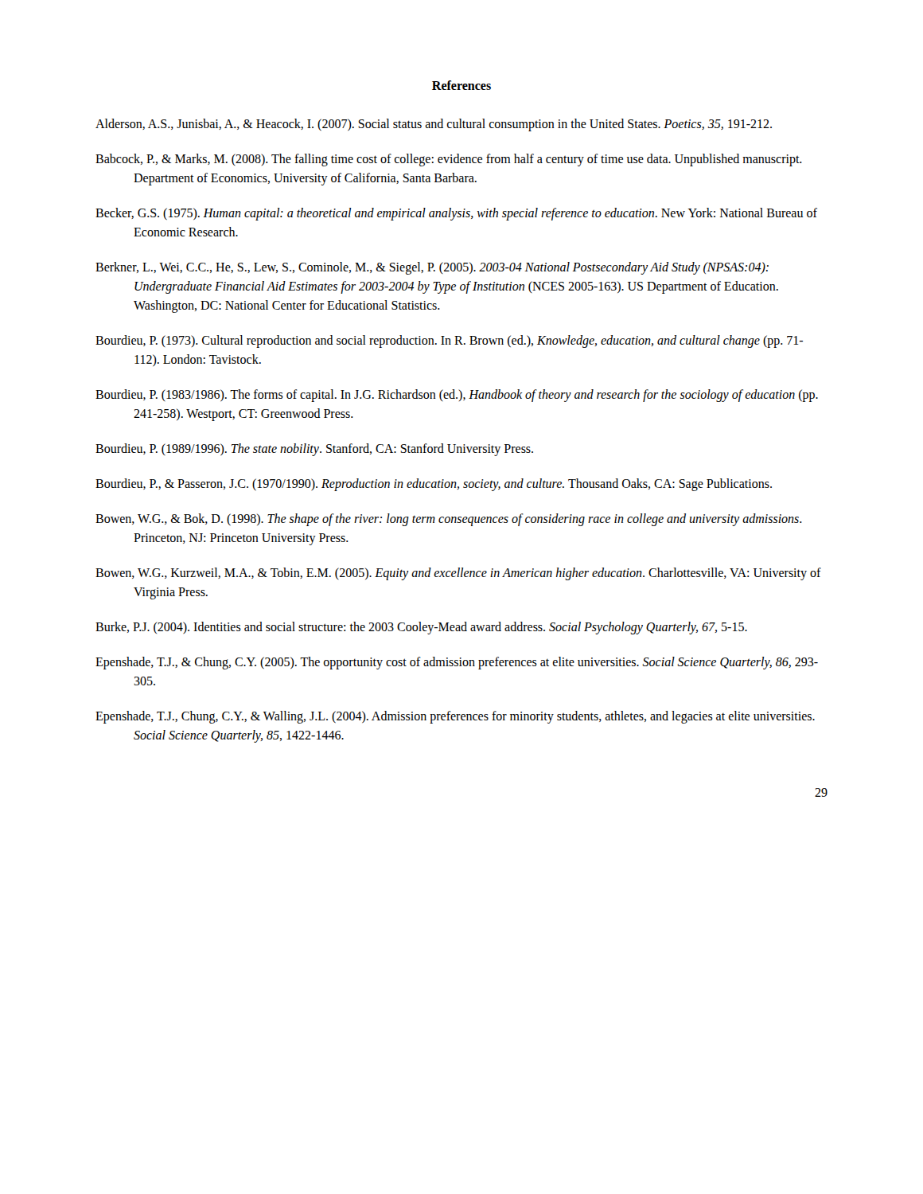References
Alderson, A.S., Junisbai, A., & Heacock, I. (2007). Social status and cultural consumption in the United States. Poetics, 35, 191-212.
Babcock, P., & Marks, M. (2008). The falling time cost of college: evidence from half a century of time use data. Unpublished manuscript. Department of Economics, University of California, Santa Barbara.
Becker, G.S. (1975). Human capital: a theoretical and empirical analysis, with special reference to education. New York: National Bureau of Economic Research.
Berkner, L., Wei, C.C., He, S., Lew, S., Cominole, M., & Siegel, P. (2005). 2003-04 National Postsecondary Aid Study (NPSAS:04): Undergraduate Financial Aid Estimates for 2003-2004 by Type of Institution (NCES 2005-163). US Department of Education. Washington, DC: National Center for Educational Statistics.
Bourdieu, P. (1973). Cultural reproduction and social reproduction. In R. Brown (ed.), Knowledge, education, and cultural change (pp. 71-112). London: Tavistock.
Bourdieu, P. (1983/1986). The forms of capital. In J.G. Richardson (ed.), Handbook of theory and research for the sociology of education (pp. 241-258). Westport, CT: Greenwood Press.
Bourdieu, P. (1989/1996). The state nobility. Stanford, CA: Stanford University Press.
Bourdieu, P., & Passeron, J.C. (1970/1990). Reproduction in education, society, and culture. Thousand Oaks, CA: Sage Publications.
Bowen, W.G., & Bok, D. (1998). The shape of the river: long term consequences of considering race in college and university admissions. Princeton, NJ: Princeton University Press.
Bowen, W.G., Kurzweil, M.A., & Tobin, E.M. (2005). Equity and excellence in American higher education. Charlottesville, VA: University of Virginia Press.
Burke, P.J. (2004). Identities and social structure: the 2003 Cooley-Mead award address. Social Psychology Quarterly, 67, 5-15.
Epenshade, T.J., & Chung, C.Y. (2005). The opportunity cost of admission preferences at elite universities. Social Science Quarterly, 86, 293-305.
Epenshade, T.J., Chung, C.Y., & Walling, J.L. (2004). Admission preferences for minority students, athletes, and legacies at elite universities. Social Science Quarterly, 85, 1422-1446.
29